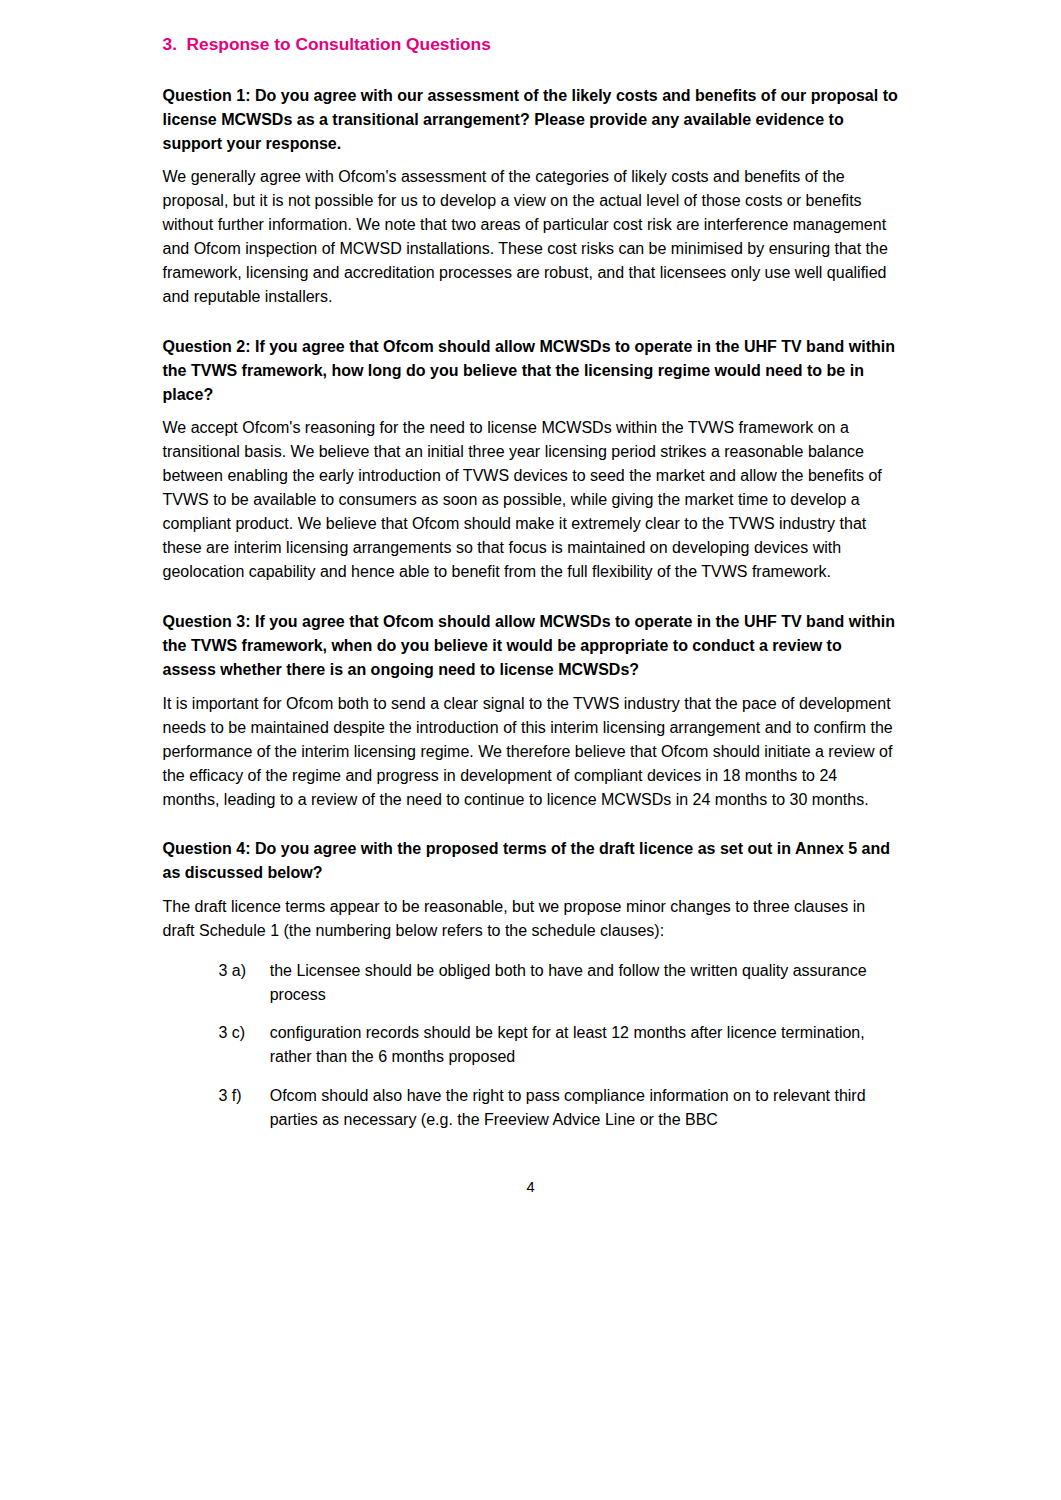3. Response to Consultation Questions
Question 1: Do you agree with our assessment of the likely costs and benefits of our proposal to license MCWSDs as a transitional arrangement? Please provide any available evidence to support your response.
We generally agree with Ofcom's assessment of the categories of likely costs and benefits of the proposal, but it is not possible for us to develop a view on the actual level of those costs or benefits without further information. We note that two areas of particular cost risk are interference management and Ofcom inspection of MCWSD installations. These cost risks can be minimised by ensuring that the framework, licensing and accreditation processes are robust, and that licensees only use well qualified and reputable installers.
Question 2: If you agree that Ofcom should allow MCWSDs to operate in the UHF TV band within the TVWS framework, how long do you believe that the licensing regime would need to be in place?
We accept Ofcom's reasoning for the need to license MCWSDs within the TVWS framework on a transitional basis. We believe that an initial three year licensing period strikes a reasonable balance between enabling the early introduction of TVWS devices to seed the market and allow the benefits of TVWS to be available to consumers as soon as possible, while giving the market time to develop a compliant product. We believe that Ofcom should make it extremely clear to the TVWS industry that these are interim licensing arrangements so that focus is maintained on developing devices with geolocation capability and hence able to benefit from the full flexibility of the TVWS framework.
Question 3: If you agree that Ofcom should allow MCWSDs to operate in the UHF TV band within the TVWS framework, when do you believe it would be appropriate to conduct a review to assess whether there is an ongoing need to license MCWSDs?
It is important for Ofcom both to send a clear signal to the TVWS industry that the pace of development needs to be maintained despite the introduction of this interim licensing arrangement and to confirm the performance of the interim licensing regime. We therefore believe that Ofcom should initiate a review of the efficacy of the regime and progress in development of compliant devices in 18 months to 24 months, leading to a review of the need to continue to licence MCWSDs in 24 months to 30 months.
Question 4: Do you agree with the proposed terms of the draft licence as set out in Annex 5 and as discussed below?
The draft licence terms appear to be reasonable, but we propose minor changes to three clauses in draft Schedule 1 (the numbering below refers to the schedule clauses):
3 a) the Licensee should be obliged both to have and follow the written quality assurance process
3 c) configuration records should be kept for at least 12 months after licence termination, rather than the 6 months proposed
3 f) Ofcom should also have the right to pass compliance information on to relevant third parties as necessary (e.g. the Freeview Advice Line or the BBC
4